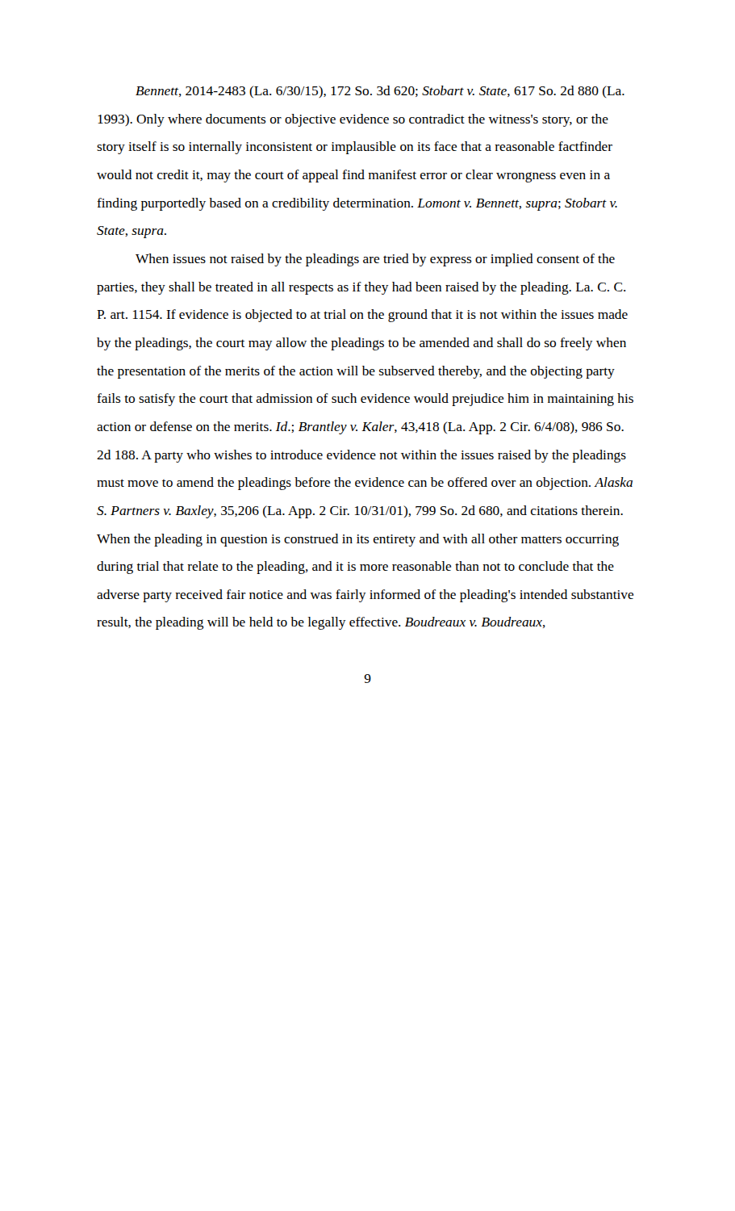Bennett, 2014-2483 (La. 6/30/15), 172 So. 3d 620; Stobart v. State, 617 So. 2d 880 (La. 1993). Only where documents or objective evidence so contradict the witness's story, or the story itself is so internally inconsistent or implausible on its face that a reasonable factfinder would not credit it, may the court of appeal find manifest error or clear wrongness even in a finding purportedly based on a credibility determination. Lomont v. Bennett, supra; Stobart v. State, supra.
When issues not raised by the pleadings are tried by express or implied consent of the parties, they shall be treated in all respects as if they had been raised by the pleading. La. C. C. P. art. 1154. If evidence is objected to at trial on the ground that it is not within the issues made by the pleadings, the court may allow the pleadings to be amended and shall do so freely when the presentation of the merits of the action will be subserved thereby, and the objecting party fails to satisfy the court that admission of such evidence would prejudice him in maintaining his action or defense on the merits. Id.; Brantley v. Kaler, 43,418 (La. App. 2 Cir. 6/4/08), 986 So. 2d 188. A party who wishes to introduce evidence not within the issues raised by the pleadings must move to amend the pleadings before the evidence can be offered over an objection. Alaska S. Partners v. Baxley, 35,206 (La. App. 2 Cir. 10/31/01), 799 So. 2d 680, and citations therein. When the pleading in question is construed in its entirety and with all other matters occurring during trial that relate to the pleading, and it is more reasonable than not to conclude that the adverse party received fair notice and was fairly informed of the pleading's intended substantive result, the pleading will be held to be legally effective. Boudreaux v. Boudreaux,
9